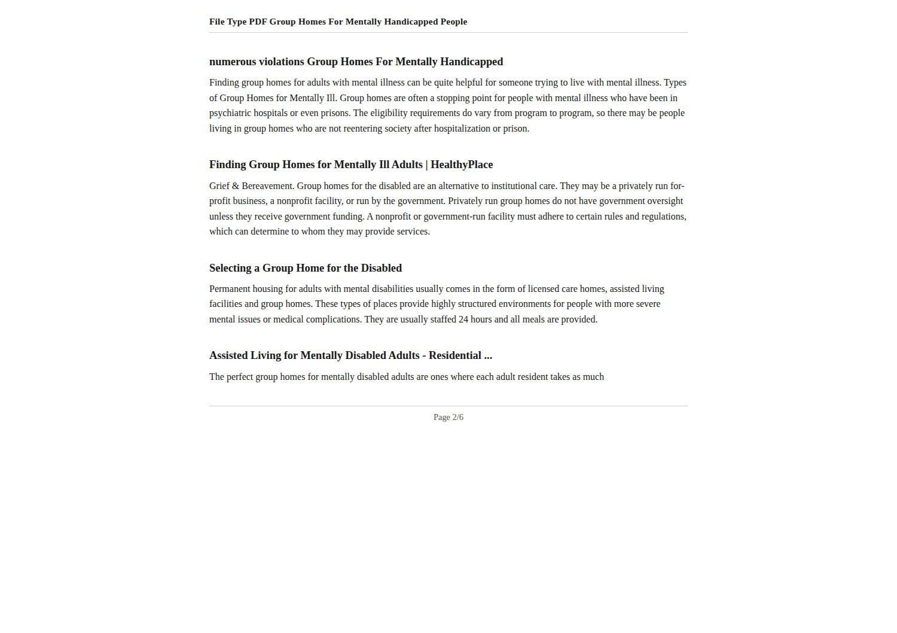File Type PDF Group Homes For Mentally Handicapped People
numerous violations Group Homes For Mentally Handicapped
Finding group homes for adults with mental illness can be quite helpful for someone trying to live with mental illness. Types of Group Homes for Mentally Ill. Group homes are often a stopping point for people with mental illness who have been in psychiatric hospitals or even prisons. The eligibility requirements do vary from program to program, so there may be people living in group homes who are not reentering society after hospitalization or prison.
Finding Group Homes for Mentally Ill Adults | HealthyPlace
Grief & Bereavement. Group homes for the disabled are an alternative to institutional care. They may be a privately run for-profit business, a nonprofit facility, or run by the government. Privately run group homes do not have government oversight unless they receive government funding. A nonprofit or government-run facility must adhere to certain rules and regulations, which can determine to whom they may provide services.
Selecting a Group Home for the Disabled
Permanent housing for adults with mental disabilities usually comes in the form of licensed care homes, assisted living facilities and group homes. These types of places provide highly structured environments for people with more severe mental issues or medical complications. They are usually staffed 24 hours and all meals are provided.
Assisted Living for Mentally Disabled Adults - Residential ...
The perfect group homes for mentally disabled adults are ones where each adult resident takes as much
Page 2/6